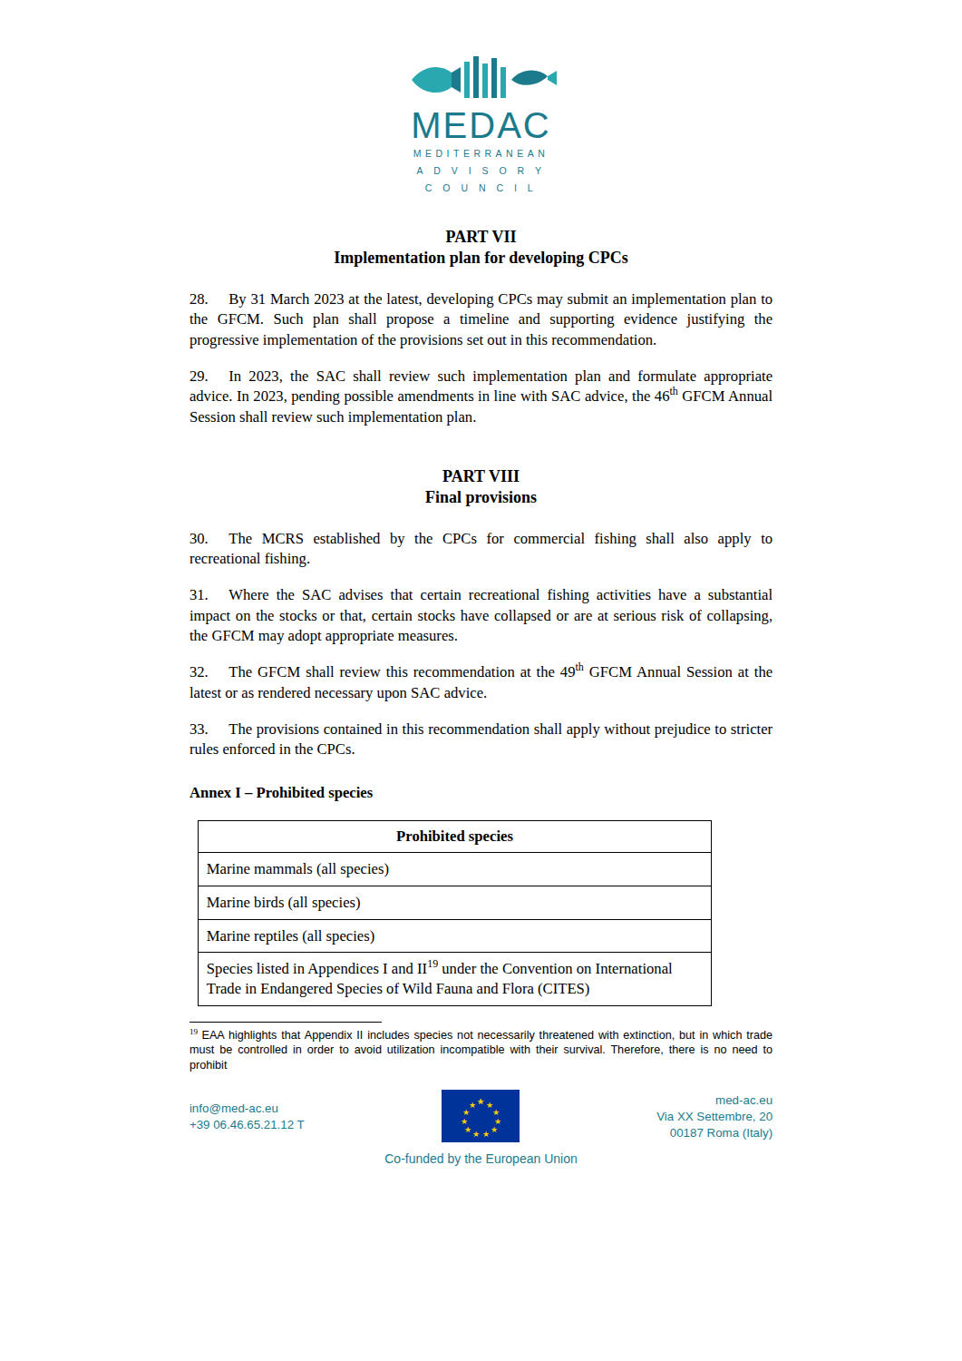MEDAC
MEDITERRANEAN
A D V I S O R Y
C O U N C I L
PART VII
Implementation plan for developing CPCs
28. By 31 March 2023 at the latest, developing CPCs may submit an implementation plan to the GFCM. Such plan shall propose a timeline and supporting evidence justifying the progressive implementation of the provisions set out in this recommendation.
29. In 2023, the SAC shall review such implementation plan and formulate appropriate advice. In 2023, pending possible amendments in line with SAC advice, the 46th GFCM Annual Session shall review such implementation plan.
PART VIII
Final provisions
30. The MCRS established by the CPCs for commercial fishing shall also apply to recreational fishing.
31. Where the SAC advises that certain recreational fishing activities have a substantial impact on the stocks or that, certain stocks have collapsed or are at serious risk of collapsing, the GFCM may adopt appropriate measures.
32. The GFCM shall review this recommendation at the 49th GFCM Annual Session at the latest or as rendered necessary upon SAC advice.
33. The provisions contained in this recommendation shall apply without prejudice to stricter rules enforced in the CPCs.
Annex I – Prohibited species
| Prohibited species |
| --- |
| Marine mammals (all species) |
| Marine birds (all species) |
| Marine reptiles (all species) |
| Species listed in Appendices I and II 19 under the Convention on International Trade in Endangered Species of Wild Fauna and Flora (CITES) |
19 EAA highlights that Appendix II includes species not necessarily threatened with extinction, but in which trade must be controlled in order to avoid utilization incompatible with their survival. Therefore, there is no need to prohibit
info@med-ac.eu
+39 06.46.65.21.12 T
★ ★ ★ ★ ★ ★ ★ ★ ★ ★ ★ ★
med-ac.eu
Via XX Settembre, 20
00187 Roma (Italy)
Co-funded by the European Union